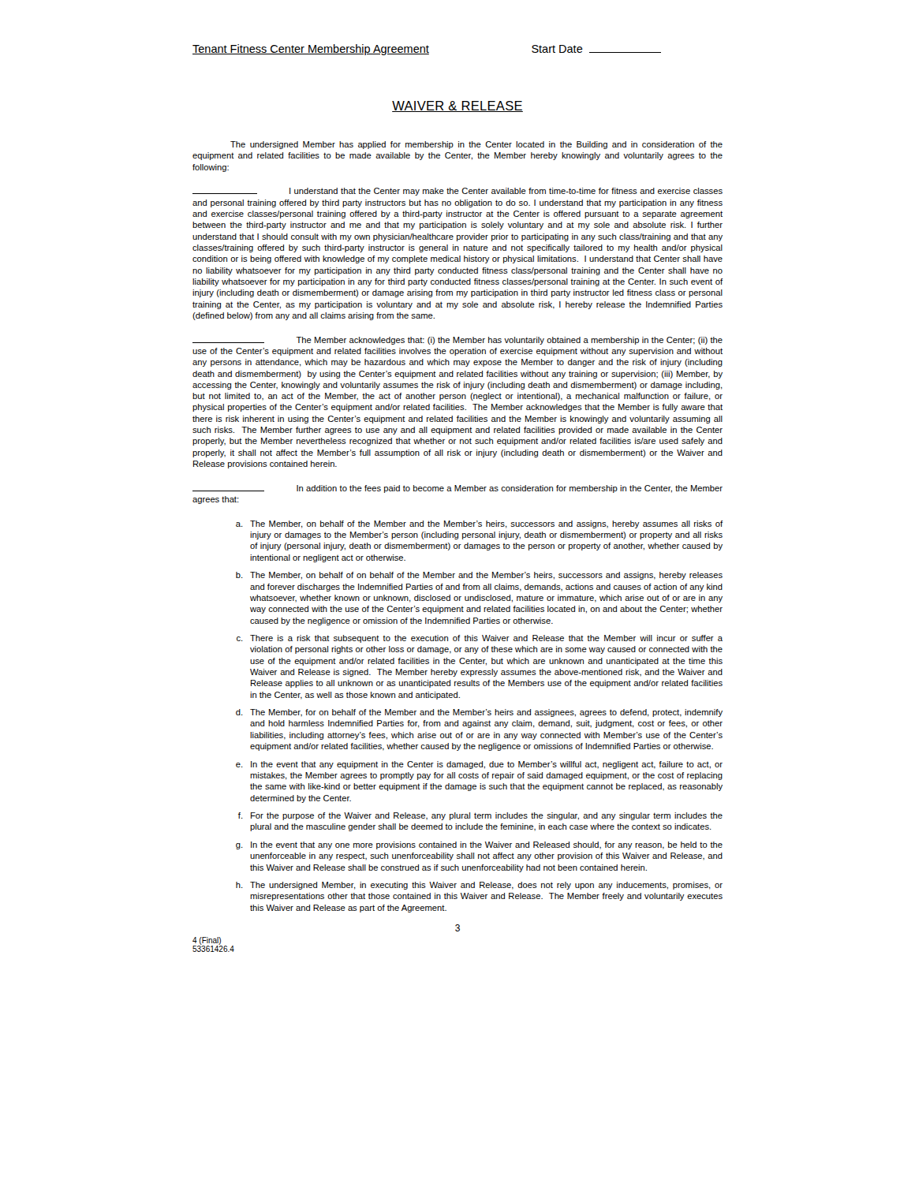Tenant Fitness Center Membership Agreement Start Date
WAIVER & RELEASE
The undersigned Member has applied for membership in the Center located in the Building and in consideration of the equipment and related facilities to be made available by the Center, the Member hereby knowingly and voluntarily agrees to the following:
I understand that the Center may make the Center available from time-to-time for fitness and exercise classes and personal training offered by third party instructors but has no obligation to do so. I understand that my participation in any fitness and exercise classes/personal training offered by a third-party instructor at the Center is offered pursuant to a separate agreement between the third-party instructor and me and that my participation is solely voluntary and at my sole and absolute risk. I further understand that I should consult with my own physician/healthcare provider prior to participating in any such class/training and that any classes/training offered by such third-party instructor is general in nature and not specifically tailored to my health and/or physical condition or is being offered with knowledge of my complete medical history or physical limitations. I understand that Center shall have no liability whatsoever for my participation in any third party conducted fitness class/personal training and the Center shall have no liability whatsoever for my participation in any for third party conducted fitness classes/personal training at the Center. In such event of injury (including death or dismemberment) or damage arising from my participation in third party instructor led fitness class or personal training at the Center, as my participation is voluntary and at my sole and absolute risk, I hereby release the Indemnified Parties (defined below) from any and all claims arising from the same.
The Member acknowledges that: (i) the Member has voluntarily obtained a membership in the Center; (ii) the use of the Center’s equipment and related facilities involves the operation of exercise equipment without any supervision and without any persons in attendance, which may be hazardous and which may expose the Member to danger and the risk of injury (including death and dismemberment) by using the Center’s equipment and related facilities without any training or supervision; (iii) Member, by accessing the Center, knowingly and voluntarily assumes the risk of injury (including death and dismemberment) or damage including, but not limited to, an act of the Member, the act of another person (neglect or intentional), a mechanical malfunction or failure, or physical properties of the Center’s equipment and/or related facilities. The Member acknowledges that the Member is fully aware that there is risk inherent in using the Center’s equipment and related facilities and the Member is knowingly and voluntarily assuming all such risks. The Member further agrees to use any and all equipment and related facilities provided or made available in the Center properly, but the Member nevertheless recognized that whether or not such equipment and/or related facilities is/are used safely and properly, it shall not affect the Member’s full assumption of all risk or injury (including death or dismemberment) or the Waiver and Release provisions contained herein.
In addition to the fees paid to become a Member as consideration for membership in the Center, the Member agrees that:
The Member, on behalf of the Member and the Member’s heirs, successors and assigns, hereby assumes all risks of injury or damages to the Member’s person (including personal injury, death or dismemberment) or property and all risks of injury (personal injury, death or dismemberment) or damages to the person or property of another, whether caused by intentional or negligent act or otherwise.
The Member, on behalf of on behalf of the Member and the Member’s heirs, successors and assigns, hereby releases and forever discharges the Indemnified Parties of and from all claims, demands, actions and causes of action of any kind whatsoever, whether known or unknown, disclosed or undisclosed, mature or immature, which arise out of or are in any way connected with the use of the Center’s equipment and related facilities located in, on and about the Center; whether caused by the negligence or omission of the Indemnified Parties or otherwise.
There is a risk that subsequent to the execution of this Waiver and Release that the Member will incur or suffer a violation of personal rights or other loss or damage, or any of these which are in some way caused or connected with the use of the equipment and/or related facilities in the Center, but which are unknown and unanticipated at the time this Waiver and Release is signed. The Member hereby expressly assumes the above-mentioned risk, and the Waiver and Release applies to all unknown or as unanticipated results of the Members use of the equipment and/or related facilities in the Center, as well as those known and anticipated.
The Member, for on behalf of the Member and the Member’s heirs and assignees, agrees to defend, protect, indemnify and hold harmless Indemnified Parties for, from and against any claim, demand, suit, judgment, cost or fees, or other liabilities, including attorney’s fees, which arise out of or are in any way connected with Member’s use of the Center’s equipment and/or related facilities, whether caused by the negligence or omissions of Indemnified Parties or otherwise.
In the event that any equipment in the Center is damaged, due to Member’s willful act, negligent act, failure to act, or mistakes, the Member agrees to promptly pay for all costs of repair of said damaged equipment, or the cost of replacing the same with like-kind or better equipment if the damage is such that the equipment cannot be replaced, as reasonably determined by the Center.
For the purpose of the Waiver and Release, any plural term includes the singular, and any singular term includes the plural and the masculine gender shall be deemed to include the feminine, in each case where the context so indicates.
In the event that any one more provisions contained in the Waiver and Released should, for any reason, be held to the unenforceable in any respect, such unenforceability shall not affect any other provision of this Waiver and Release, and this Waiver and Release shall be construed as if such unenforceability had not been contained herein.
The undersigned Member, in executing this Waiver and Release, does not rely upon any inducements, promises, or misrepresentations other that those contained in this Waiver and Release. The Member freely and voluntarily executes this Waiver and Release as part of the Agreement.
3
4 (Final)
53361426.4